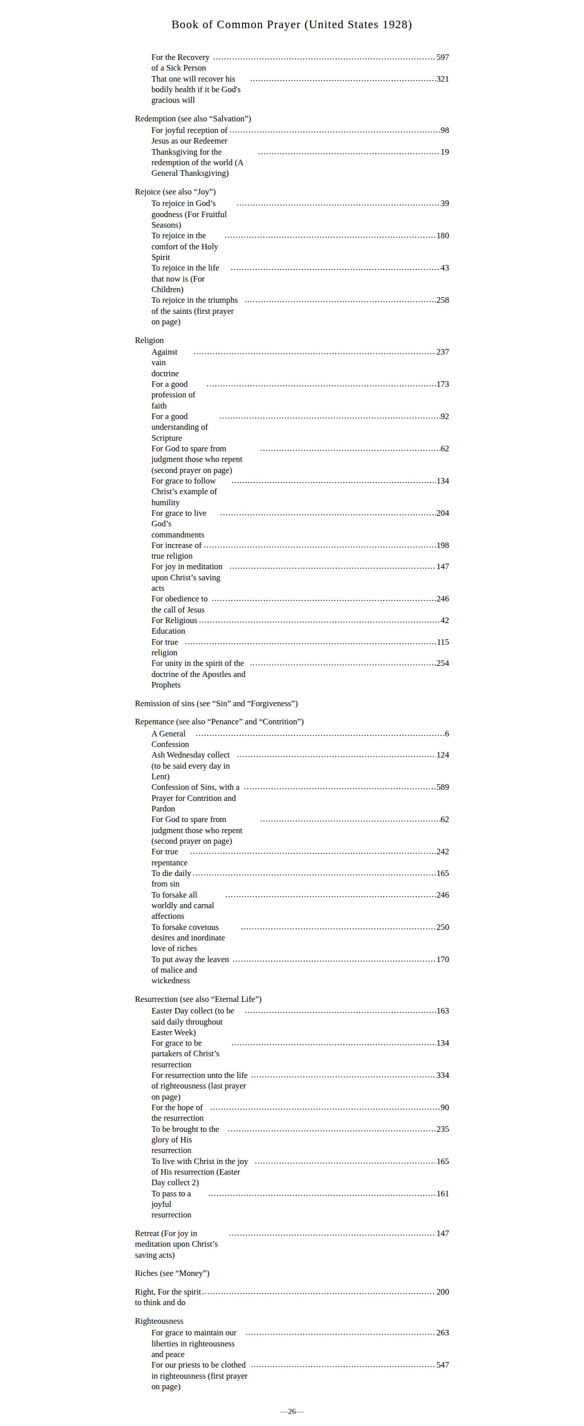Book of Common Prayer (United States 1928)
For the Recovery of a Sick Person.......................................................................................................................................................... 597
That one will recover his bodily health if it be God's gracious will.......................................................................................................................................................... 321
Redemption (see also “Salvation”)
For joyful reception of Jesus as our Redeemer.......................................................................................................................................................... 98
Thanksgiving for the redemption of the world (A General Thanksgiving).......................................................................................................................................................... 19
Rejoice (see also “Joy”)
To rejoice in God’s goodness (For Fruitful Seasons).......................................................................................................................................................... 39
To rejoice in the comfort of the Holy Spirit.......................................................................................................................................................... 180
To rejoice in the life that now is (For Children).......................................................................................................................................................... 43
To rejoice in the triumphs of the saints (first prayer on page).......................................................................................................................................................... 258
Religion
Against vain doctrine.......................................................................................................................................................... 237
For a good profession of faith.......................................................................................................................................................... 173
For a good understanding of Scripture.......................................................................................................................................................... 92
For God to spare from judgment those who repent (second prayer on page).......................................................................................................................................................... 62
For grace to follow Christ’s example of humility.......................................................................................................................................................... 134
For grace to live God’s commandments.......................................................................................................................................................... 204
For increase of true religion.......................................................................................................................................................... 198
For joy in meditation upon Christ’s saving acts.......................................................................................................................................................... 147
For obedience to the call of Jesus.......................................................................................................................................................... 246
For Religious Education.......................................................................................................................................................... 42
For true religion.......................................................................................................................................................... 115
For unity in the spirit of the doctrine of the Apostles and Prophets.......................................................................................................................................................... 254
Remission of sins (see “Sin” and “Forgiveness”)
Repentance (see also “Penance” and “Contrition”)
A General Confession.......................................................................................................................................................... 6
Ash Wednesday collect (to be said every day in Lent).......................................................................................................................................................... 124
Confession of Sins, with a Prayer for Contrition and Pardon.......................................................................................................................................................... 589
For God to spare from judgment those who repent (second prayer on page).......................................................................................................................................................... 62
For true repentance.......................................................................................................................................................... 242
To die daily from sin.......................................................................................................................................................... 165
To forsake all worldly and carnal affections.......................................................................................................................................................... 246
To forsake covetous desires and inordinate love of riches.......................................................................................................................................................... 250
To put away the leaven of malice and wickedness.......................................................................................................................................................... 170
Resurrection (see also “Eternal Life”)
Easter Day collect (to be said daily throughout Easter Week).......................................................................................................................................................... 163
For grace to be partakers of Christ’s resurrection.......................................................................................................................................................... 134
For resurrection unto the life of righteousness (last prayer on page).......................................................................................................................................................... 334
For the hope of the resurrection.......................................................................................................................................................... 90
To be brought to the glory of His resurrection.......................................................................................................................................................... 235
To live with Christ in the joy of His resurrection (Easter Day collect 2).......................................................................................................................................................... 165
To pass to a joyful resurrection.......................................................................................................................................................... 161
Retreat (For joy in meditation upon Christ’s saving acts).......................................................................................................................................................... 147
Riches (see “Money”)
Right, For the spirit to think and do.......................................................................................................................................................... 200
Righteousness
For grace to maintain our liberties in righteousness and peace.......................................................................................................................................................... 263
For our priests to be clothed in righteousness (first prayer on page).......................................................................................................................................................... 547
—26—